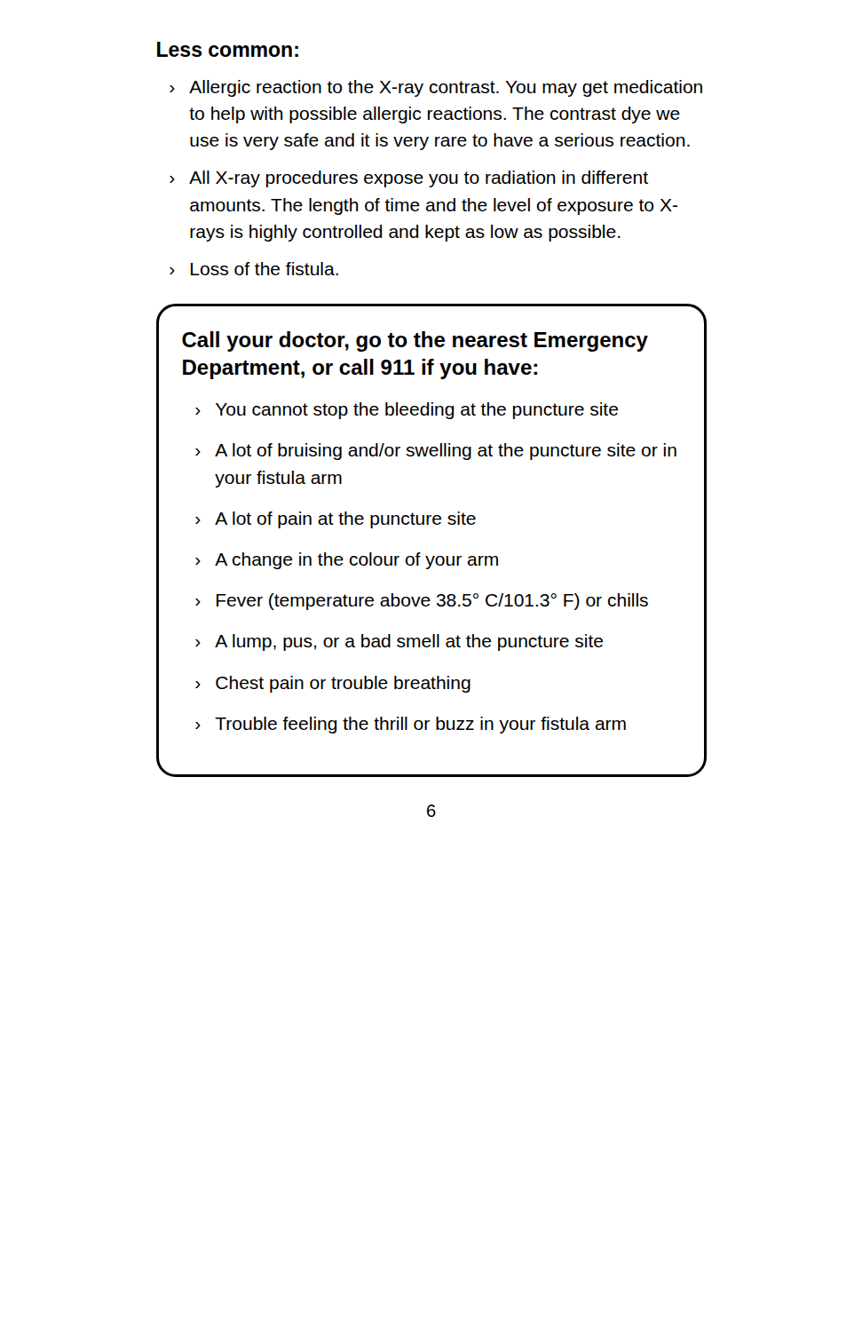Less common:
Allergic reaction to the X-ray contrast. You may get medication to help with possible allergic reactions. The contrast dye we use is very safe and it is very rare to have a serious reaction.
All X-ray procedures expose you to radiation in different amounts. The length of time and the level of exposure to X-rays is highly controlled and kept as low as possible.
Loss of the fistula.
Call your doctor, go to the nearest Emergency Department, or call 911 if you have:
You cannot stop the bleeding at the puncture site
A lot of bruising and/or swelling at the puncture site or in your fistula arm
A lot of pain at the puncture site
A change in the colour of your arm
Fever (temperature above 38.5° C/101.3° F) or chills
A lump, pus, or a bad smell at the puncture site
Chest pain or trouble breathing
Trouble feeling the thrill or buzz in your fistula arm
6